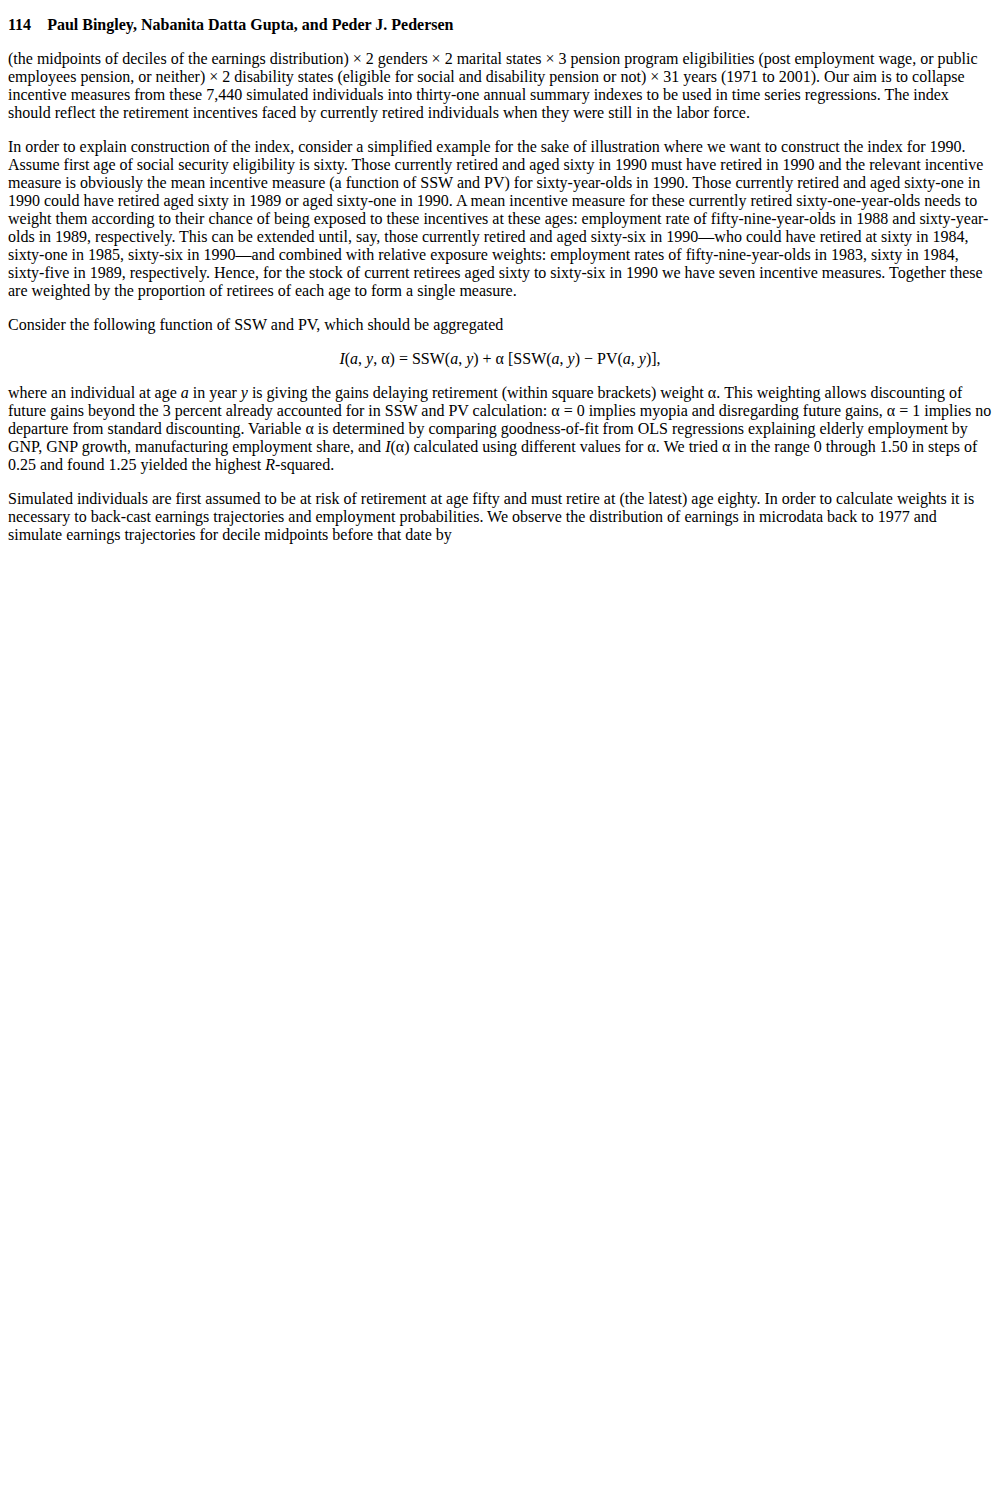114 Paul Bingley, Nabanita Datta Gupta, and Peder J. Pedersen
(the midpoints of deciles of the earnings distribution) × 2 genders × 2 marital states × 3 pension program eligibilities (post employment wage, or public employees pension, or neither) × 2 disability states (eligible for social and disability pension or not) × 31 years (1971 to 2001). Our aim is to collapse incentive measures from these 7,440 simulated individuals into thirty-one annual summary indexes to be used in time series regressions. The index should reflect the retirement incentives faced by currently retired individuals when they were still in the labor force.
In order to explain construction of the index, consider a simplified example for the sake of illustration where we want to construct the index for 1990. Assume first age of social security eligibility is sixty. Those currently retired and aged sixty in 1990 must have retired in 1990 and the relevant incentive measure is obviously the mean incentive measure (a function of SSW and PV) for sixty-year-olds in 1990. Those currently retired and aged sixty-one in 1990 could have retired aged sixty in 1989 or aged sixty-one in 1990. A mean incentive measure for these currently retired sixty-one-year-olds needs to weight them according to their chance of being exposed to these incentives at these ages: employment rate of fifty-nine-year-olds in 1988 and sixty-year-olds in 1989, respectively. This can be extended until, say, those currently retired and aged sixty-six in 1990—who could have retired at sixty in 1984, sixty-one in 1985, sixty-six in 1990—and combined with relative exposure weights: employment rates of fifty-nine-year-olds in 1983, sixty in 1984, sixty-five in 1989, respectively. Hence, for the stock of current retirees aged sixty to sixty-six in 1990 we have seven incentive measures. Together these are weighted by the proportion of retirees of each age to form a single measure.
Consider the following function of SSW and PV, which should be aggregated
I(a, y, α) = SSW(a, y) + α [SSW(a, y) − PV(a, y)],
where an individual at age a in year y is giving the gains delaying retirement (within square brackets) weight α. This weighting allows discounting of future gains beyond the 3 percent already accounted for in SSW and PV calculation: α = 0 implies myopia and disregarding future gains, α = 1 implies no departure from standard discounting. Variable α is determined by comparing goodness-of-fit from OLS regressions explaining elderly employment by GNP, GNP growth, manufacturing employment share, and I(α) calculated using different values for α. We tried α in the range 0 through 1.50 in steps of 0.25 and found 1.25 yielded the highest R-squared.
Simulated individuals are first assumed to be at risk of retirement at age fifty and must retire at (the latest) age eighty. In order to calculate weights it is necessary to back-cast earnings trajectories and employment probabilities. We observe the distribution of earnings in microdata back to 1977 and simulate earnings trajectories for decile midpoints before that date by